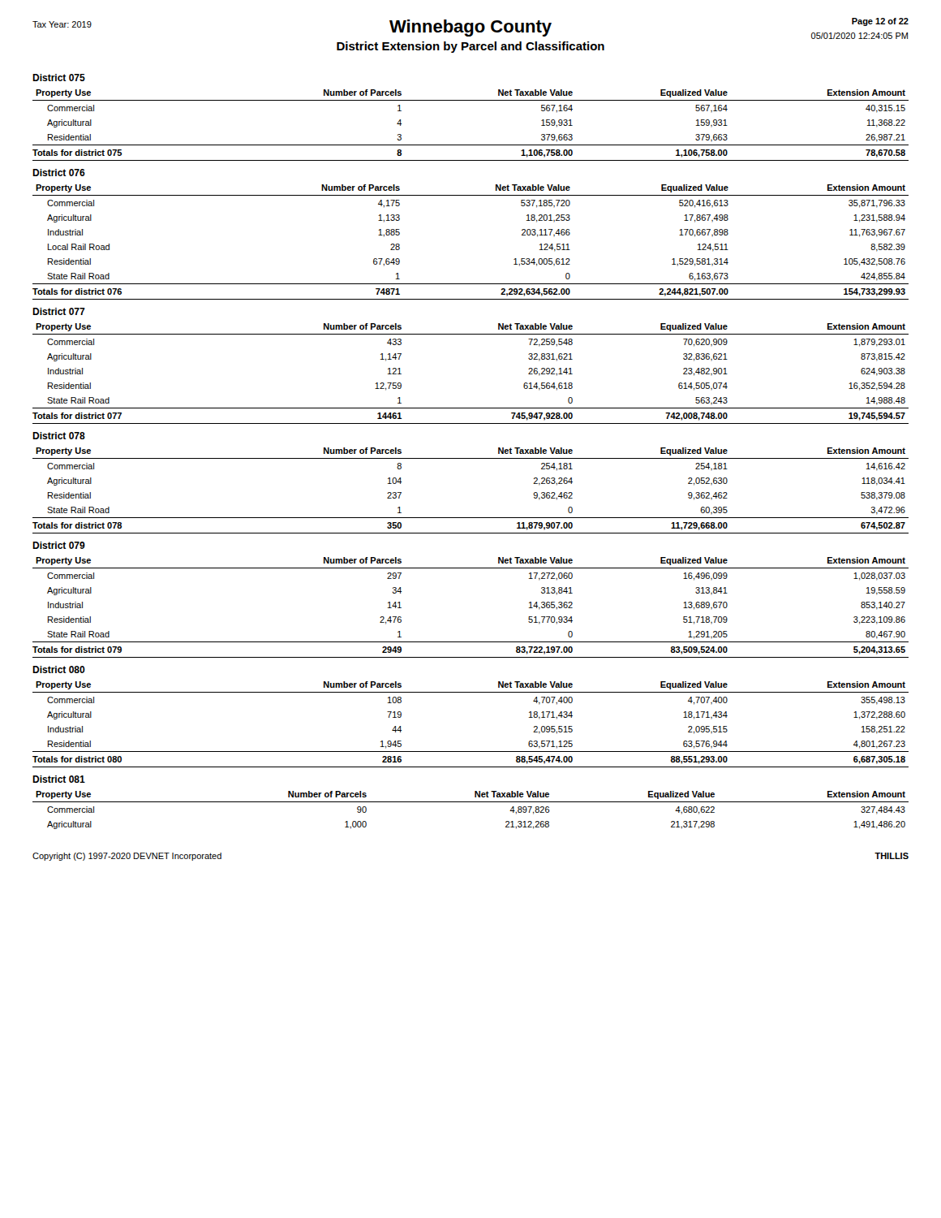Tax Year: 2019
Winnebago County
District Extension by Parcel and Classification
Page 12 of 22
05/01/2020 12:24:05 PM
District 075
| Property Use | Number of Parcels | Net Taxable Value | Equalized Value | Extension Amount |
| --- | --- | --- | --- | --- |
| Commercial | 1 | 567,164 | 567,164 | 40,315.15 |
| Agricultural | 4 | 159,931 | 159,931 | 11,368.22 |
| Residential | 3 | 379,663 | 379,663 | 26,987.21 |
| Totals for district 075 | 8 | 1,106,758.00 | 1,106,758.00 | 78,670.58 |
District 076
| Property Use | Number of Parcels | Net Taxable Value | Equalized Value | Extension Amount |
| --- | --- | --- | --- | --- |
| Commercial | 4,175 | 537,185,720 | 520,416,613 | 35,871,796.33 |
| Agricultural | 1,133 | 18,201,253 | 17,867,498 | 1,231,588.94 |
| Industrial | 1,885 | 203,117,466 | 170,667,898 | 11,763,967.67 |
| Local Rail Road | 28 | 124,511 | 124,511 | 8,582.39 |
| Residential | 67,649 | 1,534,005,612 | 1,529,581,314 | 105,432,508.76 |
| State Rail Road | 1 | 0 | 6,163,673 | 424,855.84 |
| Totals for district 076 | 74871 | 2,292,634,562.00 | 2,244,821,507.00 | 154,733,299.93 |
District 077
| Property Use | Number of Parcels | Net Taxable Value | Equalized Value | Extension Amount |
| --- | --- | --- | --- | --- |
| Commercial | 433 | 72,259,548 | 70,620,909 | 1,879,293.01 |
| Agricultural | 1,147 | 32,831,621 | 32,836,621 | 873,815.42 |
| Industrial | 121 | 26,292,141 | 23,482,901 | 624,903.38 |
| Residential | 12,759 | 614,564,618 | 614,505,074 | 16,352,594.28 |
| State Rail Road | 1 | 0 | 563,243 | 14,988.48 |
| Totals for district 077 | 14461 | 745,947,928.00 | 742,008,748.00 | 19,745,594.57 |
District 078
| Property Use | Number of Parcels | Net Taxable Value | Equalized Value | Extension Amount |
| --- | --- | --- | --- | --- |
| Commercial | 8 | 254,181 | 254,181 | 14,616.42 |
| Agricultural | 104 | 2,263,264 | 2,052,630 | 118,034.41 |
| Residential | 237 | 9,362,462 | 9,362,462 | 538,379.08 |
| State Rail Road | 1 | 0 | 60,395 | 3,472.96 |
| Totals for district 078 | 350 | 11,879,907.00 | 11,729,668.00 | 674,502.87 |
District 079
| Property Use | Number of Parcels | Net Taxable Value | Equalized Value | Extension Amount |
| --- | --- | --- | --- | --- |
| Commercial | 297 | 17,272,060 | 16,496,099 | 1,028,037.03 |
| Agricultural | 34 | 313,841 | 313,841 | 19,558.59 |
| Industrial | 141 | 14,365,362 | 13,689,670 | 853,140.27 |
| Residential | 2,476 | 51,770,934 | 51,718,709 | 3,223,109.86 |
| State Rail Road | 1 | 0 | 1,291,205 | 80,467.90 |
| Totals for district 079 | 2949 | 83,722,197.00 | 83,509,524.00 | 5,204,313.65 |
District 080
| Property Use | Number of Parcels | Net Taxable Value | Equalized Value | Extension Amount |
| --- | --- | --- | --- | --- |
| Commercial | 108 | 4,707,400 | 4,707,400 | 355,498.13 |
| Agricultural | 719 | 18,171,434 | 18,171,434 | 1,372,288.60 |
| Industrial | 44 | 2,095,515 | 2,095,515 | 158,251.22 |
| Residential | 1,945 | 63,571,125 | 63,576,944 | 4,801,267.23 |
| Totals for district 080 | 2816 | 88,545,474.00 | 88,551,293.00 | 6,687,305.18 |
District 081
| Property Use | Number of Parcels | Net Taxable Value | Equalized Value | Extension Amount |
| --- | --- | --- | --- | --- |
| Commercial | 90 | 4,897,826 | 4,680,622 | 327,484.43 |
| Agricultural | 1,000 | 21,312,268 | 21,317,298 | 1,491,486.20 |
Copyright (C) 1997-2020 DEVNET Incorporated
THILLIS